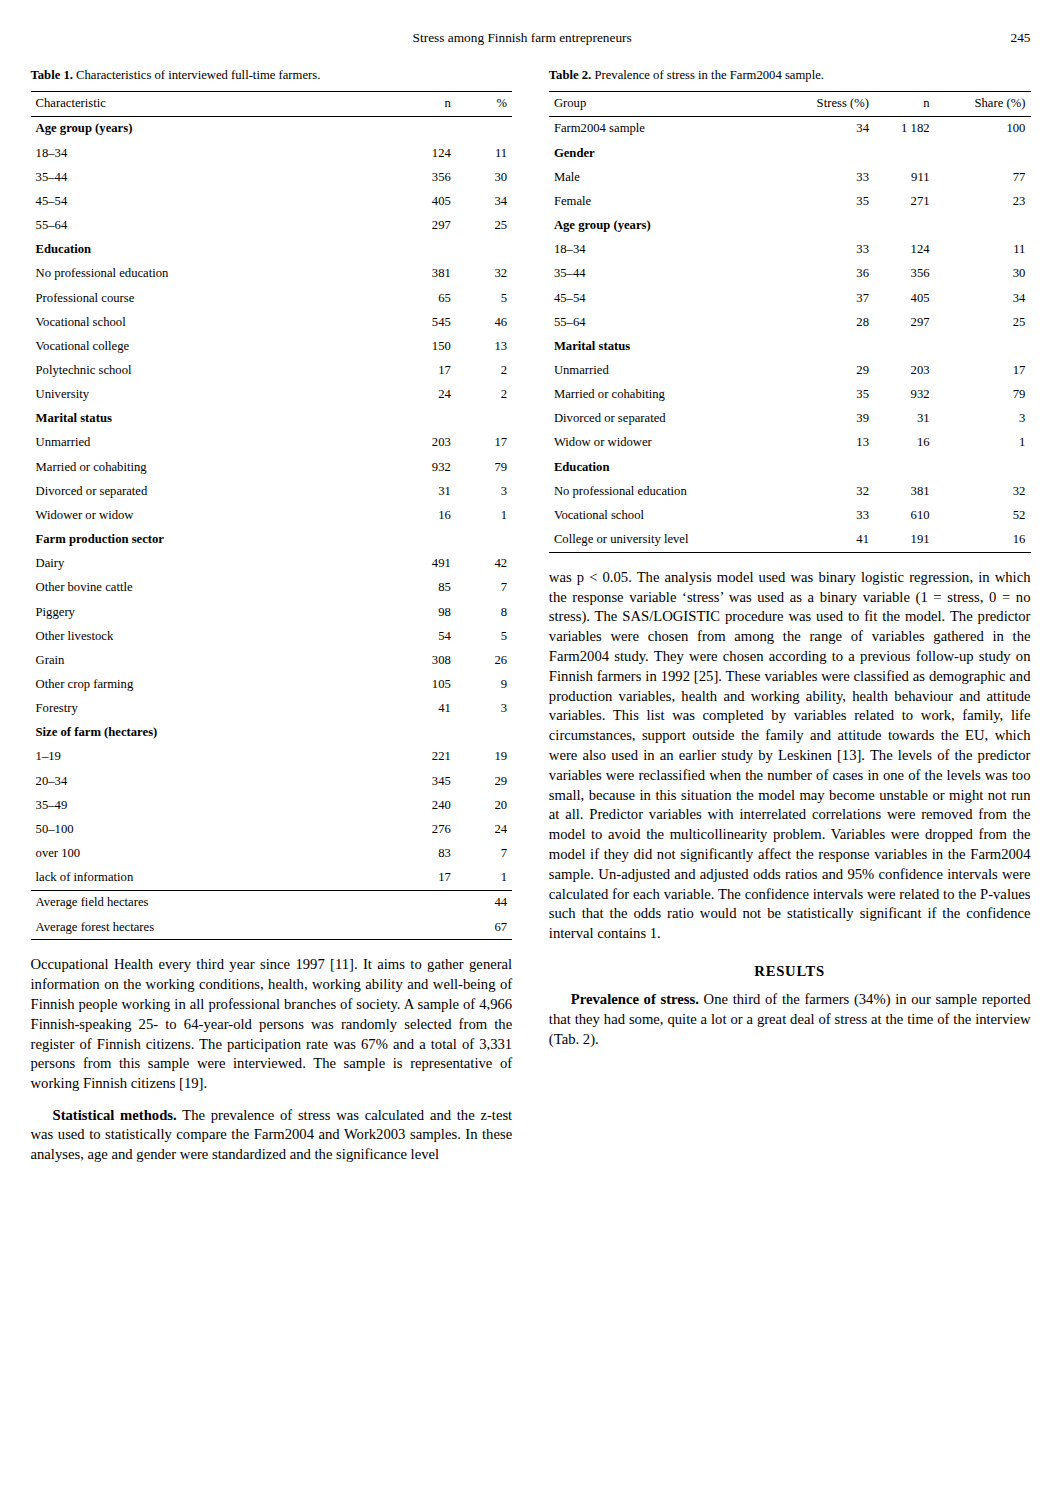Stress among Finnish farm entrepreneurs 245
Table 1. Characteristics of interviewed full-time farmers.
| Characteristic | n | % |
| --- | --- | --- |
| Age group (years) |
| 18–34 | 124 | 11 |
| 35–44 | 356 | 30 |
| 45–54 | 405 | 34 |
| 55–64 | 297 | 25 |
| Education |
| No professional education | 381 | 32 |
| Professional course | 65 | 5 |
| Vocational school | 545 | 46 |
| Vocational college | 150 | 13 |
| Polytechnic school | 17 | 2 |
| University | 24 | 2 |
| Marital status |
| Unmarried | 203 | 17 |
| Married or cohabiting | 932 | 79 |
| Divorced or separated | 31 | 3 |
| Widower or widow | 16 | 1 |
| Farm production sector |
| Dairy | 491 | 42 |
| Other bovine cattle | 85 | 7 |
| Piggery | 98 | 8 |
| Other livestock | 54 | 5 |
| Grain | 308 | 26 |
| Other crop farming | 105 | 9 |
| Forestry | 41 | 3 |
| Size of farm (hectares) |
| 1–19 | 221 | 19 |
| 20–34 | 345 | 29 |
| 35–49 | 240 | 20 |
| 50–100 | 276 | 24 |
| over 100 | 83 | 7 |
| lack of information | 17 | 1 |
| Average field hectares | | 44 |
| Average forest hectares | | 67 |
Occupational Health every third year since 1997 [11]. It aims to gather general information on the working conditions, health, working ability and well-being of Finnish people working in all professional branches of society. A sample of 4,966 Finnish-speaking 25- to 64-year-old persons was randomly selected from the register of Finnish citizens. The participation rate was 67% and a total of 3,331 persons from this sample were interviewed. The sample is representative of working Finnish citizens [19].
Statistical methods. The prevalence of stress was calculated and the z-test was used to statistically compare the Farm2004 and Work2003 samples. In these analyses, age and gender were standardized and the significance level
Table 2. Prevalence of stress in the Farm2004 sample.
| Group | Stress (%) | n | Share (%) |
| --- | --- | --- | --- |
| Farm2004 sample | 34 | 1 182 | 100 |
| Gender |
| Male | 33 | 911 | 77 |
| Female | 35 | 271 | 23 |
| Age group (years) |
| 18–34 | 33 | 124 | 11 |
| 35–44 | 36 | 356 | 30 |
| 45–54 | 37 | 405 | 34 |
| 55–64 | 28 | 297 | 25 |
| Marital status |
| Unmarried | 29 | 203 | 17 |
| Married or cohabiting | 35 | 932 | 79 |
| Divorced or separated | 39 | 31 | 3 |
| Widow or widower | 13 | 16 | 1 |
| Education |
| No professional education | 32 | 381 | 32 |
| Vocational school | 33 | 610 | 52 |
| College or university level | 41 | 191 | 16 |
was p < 0.05. The analysis model used was binary logistic regression, in which the response variable ‘stress’ was used as a binary variable (1 = stress, 0 = no stress). The SAS/LOGISTIC procedure was used to fit the model. The predictor variables were chosen from among the range of variables gathered in the Farm2004 study. They were chosen according to a previous follow-up study on Finnish farmers in 1992 [25]. These variables were classified as demographic and production variables, health and working ability, health behaviour and attitude variables. This list was completed by variables related to work, family, life circumstances, support outside the family and attitude towards the EU, which were also used in an earlier study by Leskinen [13]. The levels of the predictor variables were reclassified when the number of cases in one of the levels was too small, because in this situation the model may become unstable or might not run at all. Predictor variables with interrelated correlations were removed from the model to avoid the multicollinearity problem. Variables were dropped from the model if they did not significantly affect the response variables in the Farm2004 sample. Un-adjusted and adjusted odds ratios and 95% confidence intervals were calculated for each variable. The confidence intervals were related to the P-values such that the odds ratio would not be statistically significant if the confidence interval contains 1.
RESULTS
Prevalence of stress. One third of the farmers (34%) in our sample reported that they had some, quite a lot or a great deal of stress at the time of the interview (Tab. 2).